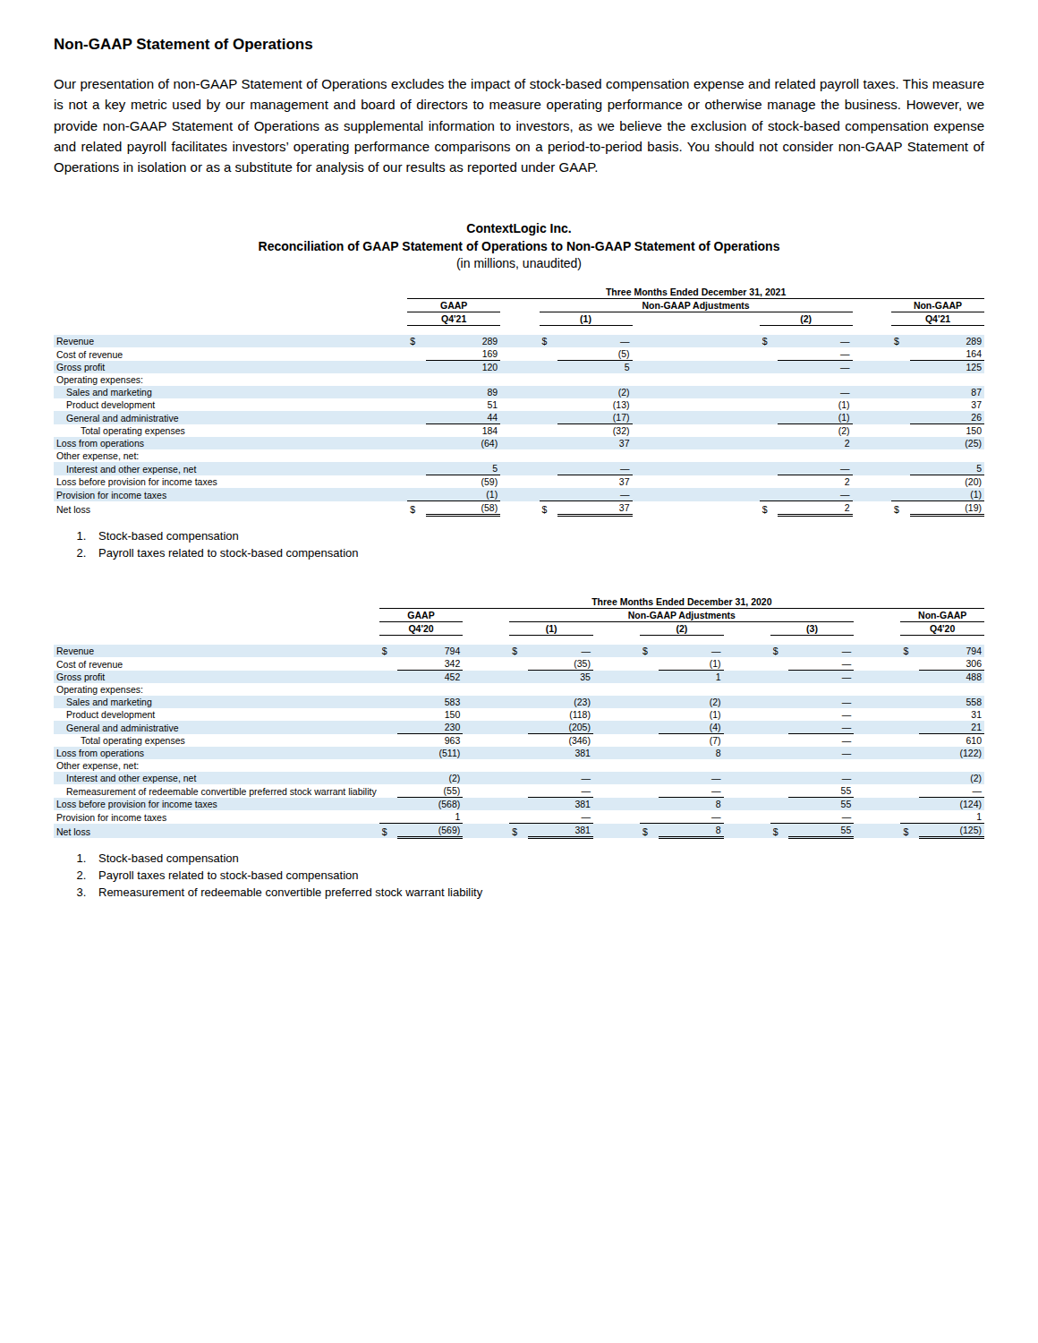Non-GAAP Statement of Operations
Our presentation of non-GAAP Statement of Operations excludes the impact of stock-based compensation expense and related payroll taxes. This measure is not a key metric used by our management and board of directors to measure operating performance or otherwise manage the business. However, we provide non-GAAP Statement of Operations as supplemental information to investors, as we believe the exclusion of stock-based compensation expense and related payroll facilitates investors’ operating performance comparisons on a period-to-period basis. You should not consider non-GAAP Statement of Operations in isolation or as a substitute for analysis of our results as reported under GAAP.
ContextLogic Inc.
Reconciliation of GAAP Statement of Operations to Non-GAAP Statement of Operations
(in millions, unaudited)
| | Three Months Ended December 31, 2021 |
| | GAAP | | Non-GAAP Adjustments | | Non-GAAP |
| | Q4'21 | | (1) | | (2) | | Q4'21 |
| Revenue | $ | 289 | | $ | — | | $ | — | | $ | 289 |
| Cost of revenue | | 169 | | | (5) | | | — | | | 164 |
| Gross profit | | 120 | | | 5 | | | — | | | 125 |
| Operating expenses: | |
| Sales and marketing | | 89 | | | (2) | | | — | | | 87 |
| Product development | | 51 | | | (13) | | | (1) | | | 37 |
| General and administrative | | 44 | | | (17) | | | (1) | | | 26 |
| Total operating expenses | | 184 | | | (32) | | | (2) | | | 150 |
| Loss from operations | | (64) | | | 37 | | | 2 | | | (25) |
| Other expense, net: | |
| Interest and other expense, net | | 5 | | | — | | | — | | | 5 |
| Loss before provision for income taxes | | (59) | | | 37 | | | 2 | | | (20) |
| Provision for income taxes | | (1) | | | — | | | — | | | (1) |
| Net loss | $ | (58) | | $ | 37 | | $ | 2 | | $ | (19) |
Stock-based compensation
Payroll taxes related to stock-based compensation
| | Three Months Ended December 31, 2020 |
| | GAAP | | Non-GAAP Adjustments | | Non-GAAP |
| | Q4'20 | | (1) | | (2) | | (3) | | Q4'20 |
| Revenue | $ | 794 | | $ | — | | $ | — | | $ | — | | $ | 794 |
| Cost of revenue | | 342 | | | (35) | | | (1) | | | — | | | 306 |
| Gross profit | | 452 | | | 35 | | | 1 | | | — | | | 488 |
| Operating expenses: | |
| Sales and marketing | | 583 | | | (23) | | | (2) | | | — | | | 558 |
| Product development | | 150 | | | (118) | | | (1) | | | — | | | 31 |
| General and administrative | | 230 | | | (205) | | | (4) | | | — | | | 21 |
| Total operating expenses | | 963 | | | (346) | | | (7) | | | — | | | 610 |
| Loss from operations | | (511) | | | 381 | | | 8 | | | — | | | (122) |
| Other expense, net: | |
| Interest and other expense, net | | (2) | | | — | | | — | | | — | | | (2) |
| Remeasurement of redeemable convertible preferred stock warrant liability | | (55) | | | — | | | — | | | 55 | | | — |
| Loss before provision for income taxes | | (568) | | | 381 | | | 8 | | | 55 | | | (124) |
| Provision for income taxes | | 1 | | | — | | | — | | | — | | | 1 |
| Net loss | $ | (569) | | $ | 381 | | $ | 8 | | $ | 55 | | $ | (125) |
Stock-based compensation
Payroll taxes related to stock-based compensation
Remeasurement of redeemable convertible preferred stock warrant liability